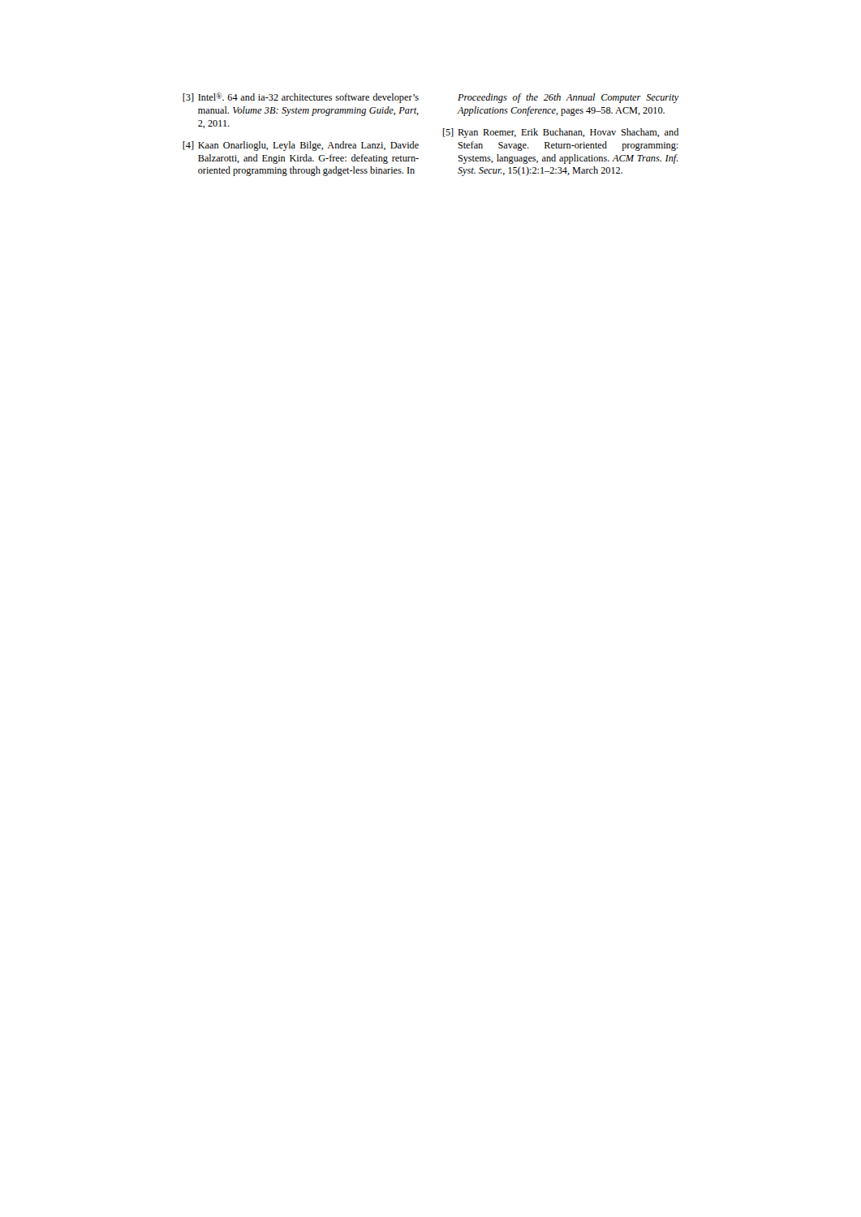[3] Intel®. 64 and ia-32 architectures software developer’s manual. Volume 3B: System programming Guide, Part, 2, 2011.
[4] Kaan Onarlioglu, Leyla Bilge, Andrea Lanzi, Davide Balzarotti, and Engin Kirda. G-free: defeating return-oriented programming through gadget-less binaries. In
Proceedings of the 26th Annual Computer Security Applications Conference, pages 49–58. ACM, 2010.
[5] Ryan Roemer, Erik Buchanan, Hovav Shacham, and Stefan Savage. Return-oriented programming: Systems, languages, and applications. ACM Trans. Inf. Syst. Secur., 15(1):2:1–2:34, March 2012.